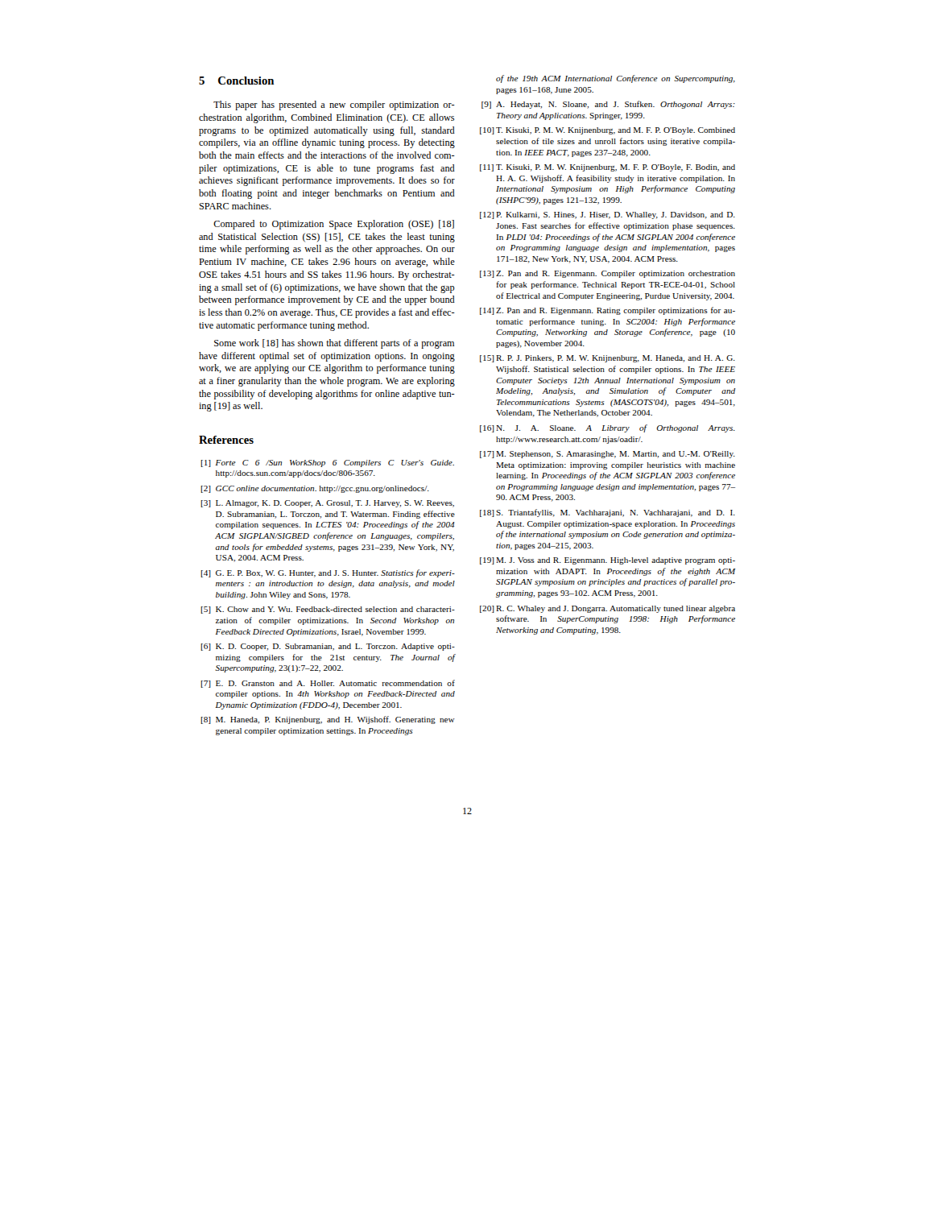5 Conclusion
This paper has presented a new compiler optimization orchestration algorithm, Combined Elimination (CE). CE allows programs to be optimized automatically using full, standard compilers, via an offline dynamic tuning process. By detecting both the main effects and the interactions of the involved compiler optimizations, CE is able to tune programs fast and achieves significant performance improvements. It does so for both floating point and integer benchmarks on Pentium and SPARC machines.
Compared to Optimization Space Exploration (OSE) [18] and Statistical Selection (SS) [15], CE takes the least tuning time while performing as well as the other approaches. On our Pentium IV machine, CE takes 2.96 hours on average, while OSE takes 4.51 hours and SS takes 11.96 hours. By orchestrating a small set of (6) optimizations, we have shown that the gap between performance improvement by CE and the upper bound is less than 0.2% on average. Thus, CE provides a fast and effective automatic performance tuning method.
Some work [18] has shown that different parts of a program have different optimal set of optimization options. In ongoing work, we are applying our CE algorithm to performance tuning at a finer granularity than the whole program. We are exploring the possibility of developing algorithms for online adaptive tuning [19] as well.
References
[1] Forte C 6 /Sun WorkShop 6 Compilers C User's Guide. http://docs.sun.com/app/docs/doc/806-3567.
[2] GCC online documentation. http://gcc.gnu.org/onlinedocs/.
[3] L. Almagor, K. D. Cooper, A. Grosul, T. J. Harvey, S. W. Reeves, D. Subramanian, L. Torczon, and T. Waterman. Finding effective compilation sequences. In LCTES '04: Proceedings of the 2004 ACM SIGPLAN/SIGBED conference on Languages, compilers, and tools for embedded systems, pages 231–239, New York, NY, USA, 2004. ACM Press.
[4] G. E. P. Box, W. G. Hunter, and J. S. Hunter. Statistics for experimenters : an introduction to design, data analysis, and model building. John Wiley and Sons, 1978.
[5] K. Chow and Y. Wu. Feedback-directed selection and characterization of compiler optimizations. In Second Workshop on Feedback Directed Optimizations, Israel, November 1999.
[6] K. D. Cooper, D. Subramanian, and L. Torczon. Adaptive optimizing compilers for the 21st century. The Journal of Supercomputing, 23(1):7–22, 2002.
[7] E. D. Granston and A. Holler. Automatic recommendation of compiler options. In 4th Workshop on Feedback-Directed and Dynamic Optimization (FDDO-4), December 2001.
[8] M. Haneda, P. Knijnenburg, and H. Wijshoff. Generating new general compiler optimization settings. In Proceedings
of the 19th ACM International Conference on Supercomputing, pages 161–168, June 2005.
[9] A. Hedayat, N. Sloane, and J. Stufken. Orthogonal Arrays: Theory and Applications. Springer, 1999.
[10] T. Kisuki, P. M. W. Knijnenburg, and M. F. P. O'Boyle. Combined selection of tile sizes and unroll factors using iterative compilation. In IEEE PACT, pages 237–248, 2000.
[11] T. Kisuki, P. M. W. Knijnenburg, M. F. P. O'Boyle, F. Bodin, and H. A. G. Wijshoff. A feasibility study in iterative compilation. In International Symposium on High Performance Computing (ISHPC'99), pages 121–132, 1999.
[12] P. Kulkarni, S. Hines, J. Hiser, D. Whalley, J. Davidson, and D. Jones. Fast searches for effective optimization phase sequences. In PLDI '04: Proceedings of the ACM SIGPLAN 2004 conference on Programming language design and implementation, pages 171–182, New York, NY, USA, 2004. ACM Press.
[13] Z. Pan and R. Eigenmann. Compiler optimization orchestration for peak performance. Technical Report TR-ECE-04-01, School of Electrical and Computer Engineering, Purdue University, 2004.
[14] Z. Pan and R. Eigenmann. Rating compiler optimizations for automatic performance tuning. In SC2004: High Performance Computing, Networking and Storage Conference, page (10 pages), November 2004.
[15] R. P. J. Pinkers, P. M. W. Knijnenburg, M. Haneda, and H. A. G. Wijshoff. Statistical selection of compiler options. In The IEEE Computer Societys 12th Annual International Symposium on Modeling, Analysis, and Simulation of Computer and Telecommunications Systems (MASCOTS'04), pages 494–501, Volendam, The Netherlands, October 2004.
[16] N. J. A. Sloane. A Library of Orthogonal Arrays. http://www.research.att.com/ njas/oadir/.
[17] M. Stephenson, S. Amarasinghe, M. Martin, and U.-M. O'Reilly. Meta optimization: improving compiler heuristics with machine learning. In Proceedings of the ACM SIGPLAN 2003 conference on Programming language design and implementation, pages 77–90. ACM Press, 2003.
[18] S. Triantafyllis, M. Vachharajani, N. Vachharajani, and D. I. August. Compiler optimization-space exploration. In Proceedings of the international symposium on Code generation and optimization, pages 204–215, 2003.
[19] M. J. Voss and R. Eigenmann. High-level adaptive program optimization with ADAPT. In Proceedings of the eighth ACM SIGPLAN symposium on principles and practices of parallel programming, pages 93–102. ACM Press, 2001.
[20] R. C. Whaley and J. Dongarra. Automatically tuned linear algebra software. In SuperComputing 1998: High Performance Networking and Computing, 1998.
12